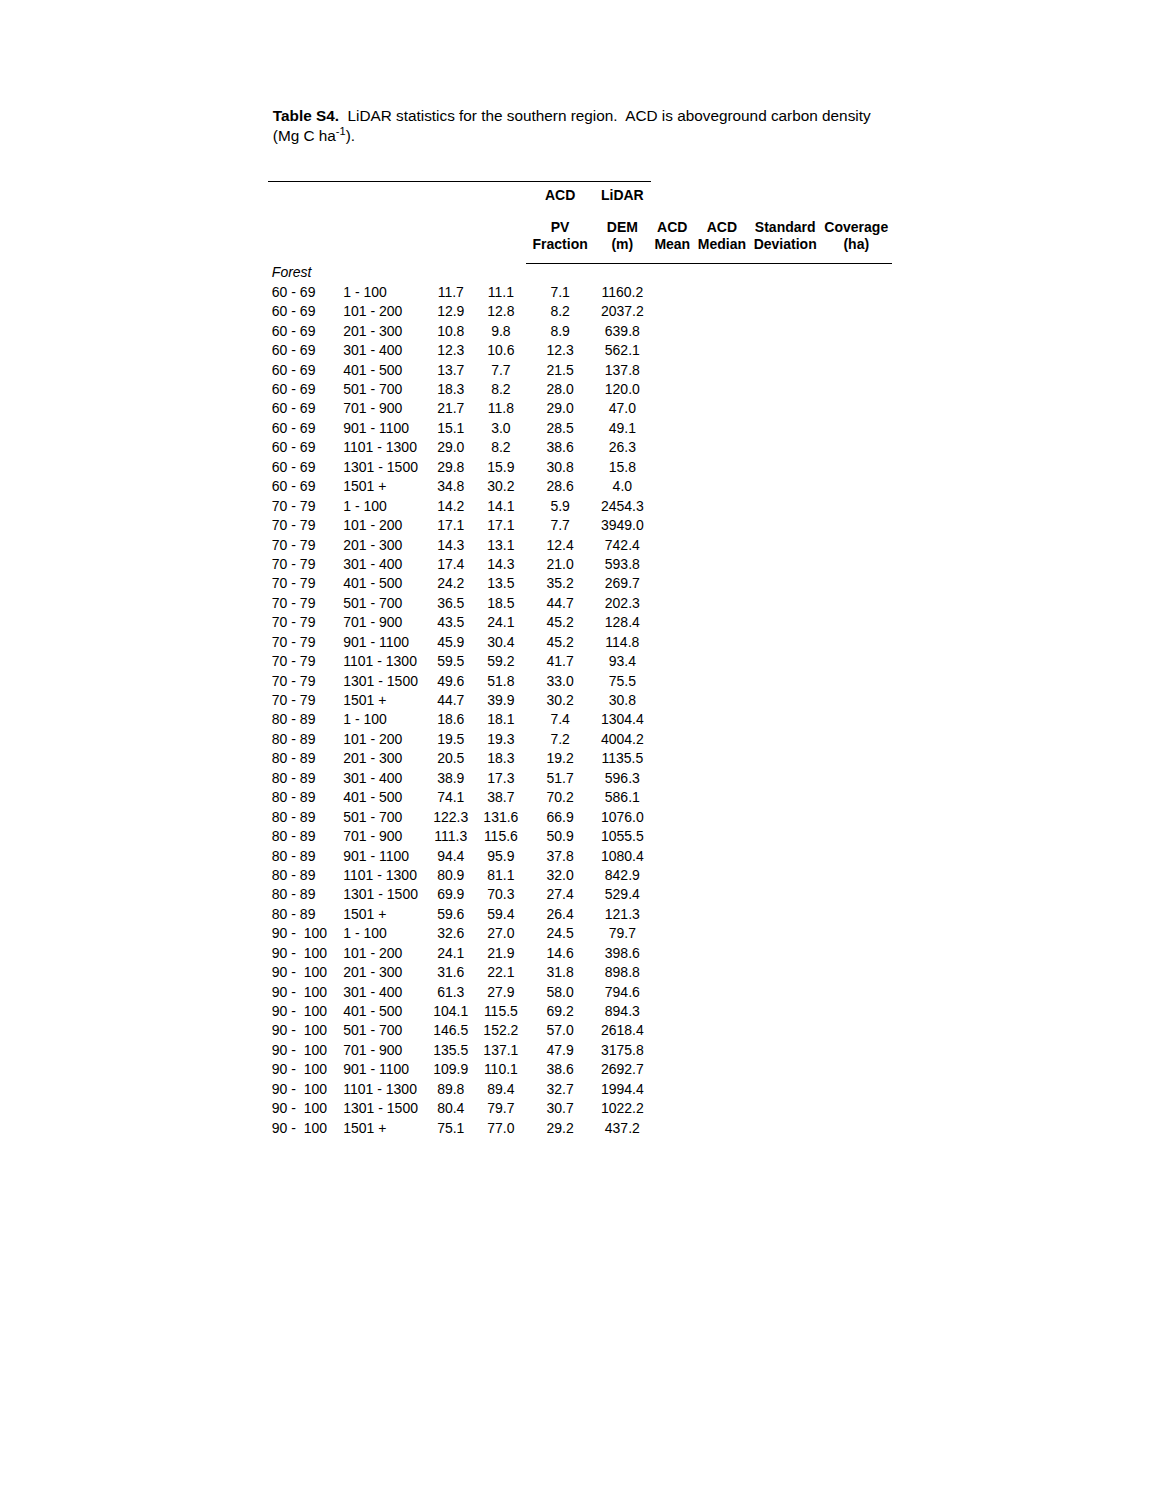Table S4. LiDAR statistics for the southern region. ACD is aboveground carbon density (Mg C ha-1).
| | | | | ACD | LiDAR |
| --- | --- | --- | --- | --- | --- |
| PV Fraction | DEM (m) | ACD Mean | ACD Median | Standard Deviation | Coverage (ha) |
| Forest |
| 60 - 69 | 1 - 100 | 11.7 | 11.1 | 7.1 | 1160.2 |
| 60 - 69 | 101 - 200 | 12.9 | 12.8 | 8.2 | 2037.2 |
| 60 - 69 | 201 - 300 | 10.8 | 9.8 | 8.9 | 639.8 |
| 60 - 69 | 301 - 400 | 12.3 | 10.6 | 12.3 | 562.1 |
| 60 - 69 | 401 - 500 | 13.7 | 7.7 | 21.5 | 137.8 |
| 60 - 69 | 501 - 700 | 18.3 | 8.2 | 28.0 | 120.0 |
| 60 - 69 | 701 - 900 | 21.7 | 11.8 | 29.0 | 47.0 |
| 60 - 69 | 901 - 1100 | 15.1 | 3.0 | 28.5 | 49.1 |
| 60 - 69 | 1101 - 1300 | 29.0 | 8.2 | 38.6 | 26.3 |
| 60 - 69 | 1301 - 1500 | 29.8 | 15.9 | 30.8 | 15.8 |
| 60 - 69 | 1501 + | 34.8 | 30.2 | 28.6 | 4.0 |
| 70 - 79 | 1 - 100 | 14.2 | 14.1 | 5.9 | 2454.3 |
| 70 - 79 | 101 - 200 | 17.1 | 17.1 | 7.7 | 3949.0 |
| 70 - 79 | 201 - 300 | 14.3 | 13.1 | 12.4 | 742.4 |
| 70 - 79 | 301 - 400 | 17.4 | 14.3 | 21.0 | 593.8 |
| 70 - 79 | 401 - 500 | 24.2 | 13.5 | 35.2 | 269.7 |
| 70 - 79 | 501 - 700 | 36.5 | 18.5 | 44.7 | 202.3 |
| 70 - 79 | 701 - 900 | 43.5 | 24.1 | 45.2 | 128.4 |
| 70 - 79 | 901 - 1100 | 45.9 | 30.4 | 45.2 | 114.8 |
| 70 - 79 | 1101 - 1300 | 59.5 | 59.2 | 41.7 | 93.4 |
| 70 - 79 | 1301 - 1500 | 49.6 | 51.8 | 33.0 | 75.5 |
| 70 - 79 | 1501 + | 44.7 | 39.9 | 30.2 | 30.8 |
| 80 - 89 | 1 - 100 | 18.6 | 18.1 | 7.4 | 1304.4 |
| 80 - 89 | 101 - 200 | 19.5 | 19.3 | 7.2 | 4004.2 |
| 80 - 89 | 201 - 300 | 20.5 | 18.3 | 19.2 | 1135.5 |
| 80 - 89 | 301 - 400 | 38.9 | 17.3 | 51.7 | 596.3 |
| 80 - 89 | 401 - 500 | 74.1 | 38.7 | 70.2 | 586.1 |
| 80 - 89 | 501 - 700 | 122.3 | 131.6 | 66.9 | 1076.0 |
| 80 - 89 | 701 - 900 | 111.3 | 115.6 | 50.9 | 1055.5 |
| 80 - 89 | 901 - 1100 | 94.4 | 95.9 | 37.8 | 1080.4 |
| 80 - 89 | 1101 - 1300 | 80.9 | 81.1 | 32.0 | 842.9 |
| 80 - 89 | 1301 - 1500 | 69.9 | 70.3 | 27.4 | 529.4 |
| 80 - 89 | 1501 + | 59.6 | 59.4 | 26.4 | 121.3 |
| 90 - 100 | 1 - 100 | 32.6 | 27.0 | 24.5 | 79.7 |
| 90 - 100 | 101 - 200 | 24.1 | 21.9 | 14.6 | 398.6 |
| 90 - 100 | 201 - 300 | 31.6 | 22.1 | 31.8 | 898.8 |
| 90 - 100 | 301 - 400 | 61.3 | 27.9 | 58.0 | 794.6 |
| 90 - 100 | 401 - 500 | 104.1 | 115.5 | 69.2 | 894.3 |
| 90 - 100 | 501 - 700 | 146.5 | 152.2 | 57.0 | 2618.4 |
| 90 - 100 | 701 - 900 | 135.5 | 137.1 | 47.9 | 3175.8 |
| 90 - 100 | 901 - 1100 | 109.9 | 110.1 | 38.6 | 2692.7 |
| 90 - 100 | 1101 - 1300 | 89.8 | 89.4 | 32.7 | 1994.4 |
| 90 - 100 | 1301 - 1500 | 80.4 | 79.7 | 30.7 | 1022.2 |
| 90 - 100 | 1501 + | 75.1 | 77.0 | 29.2 | 437.2 |